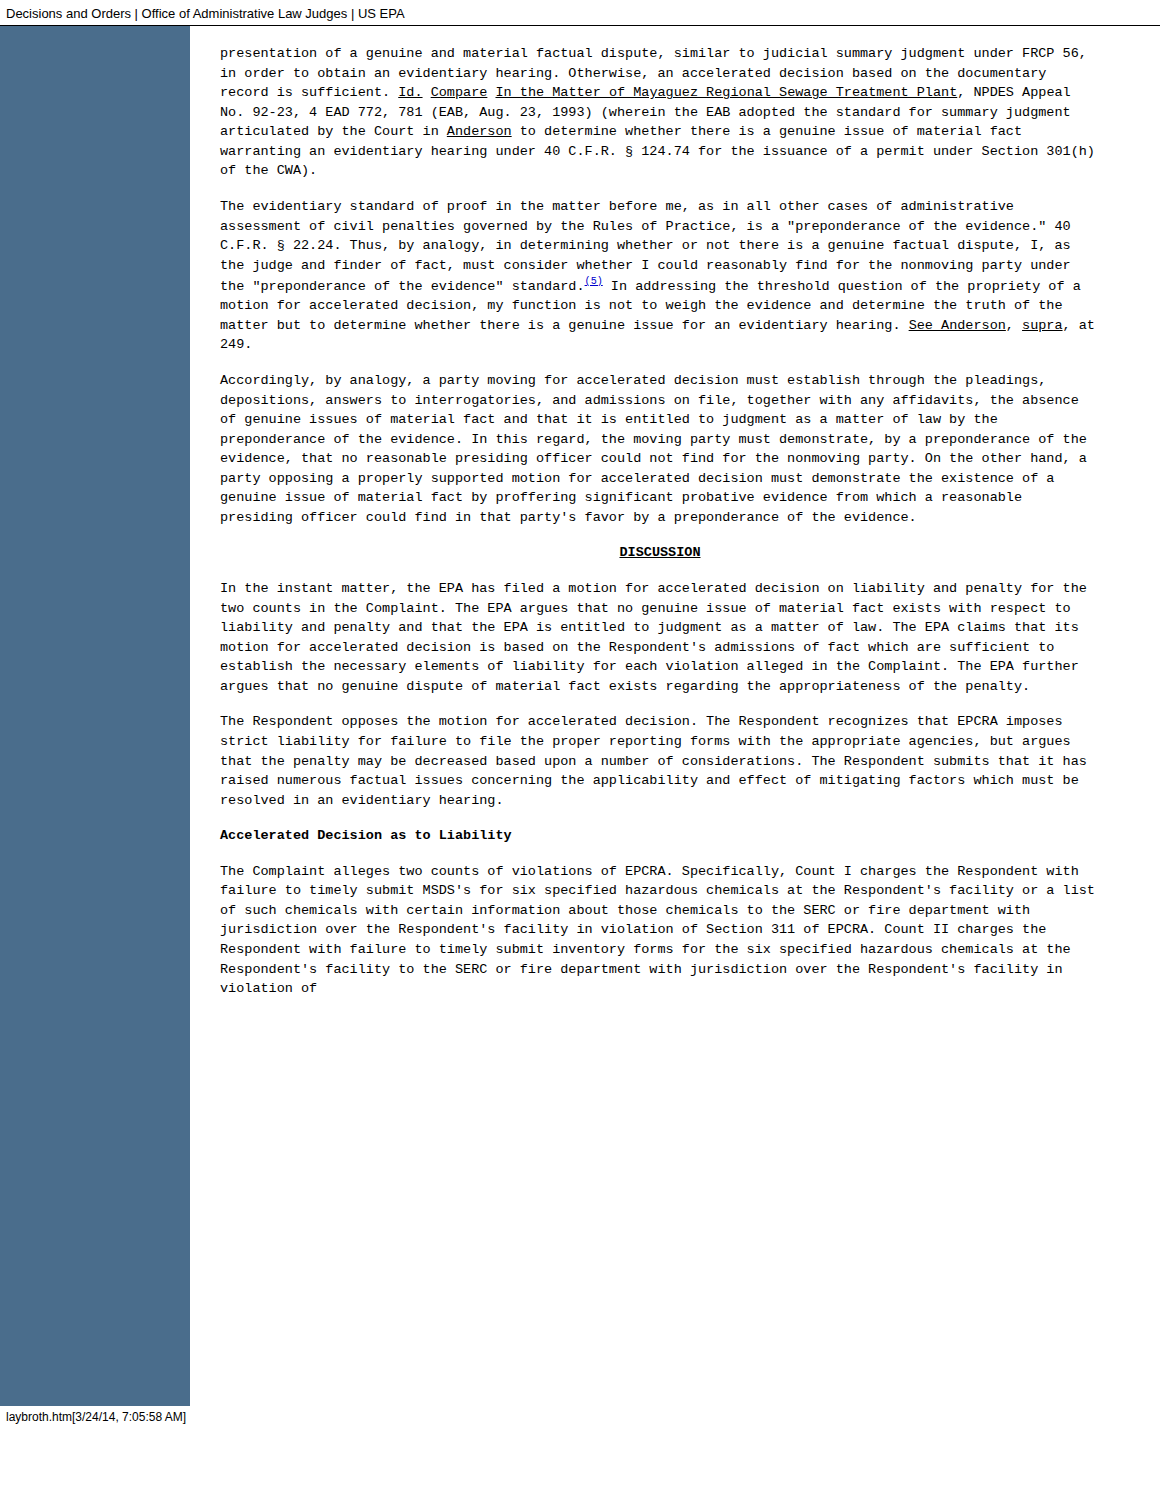Decisions and Orders | Office of Administrative Law Judges | US EPA
presentation of a genuine and material factual dispute, similar to judicial summary judgment under FRCP 56, in order to obtain an evidentiary hearing. Otherwise, an accelerated decision based on the documentary record is sufficient. Id. Compare In the Matter of Mayaguez Regional Sewage Treatment Plant, NPDES Appeal No. 92-23, 4 EAD 772, 781 (EAB, Aug. 23, 1993) (wherein the EAB adopted the standard for summary judgment articulated by the Court in Anderson to determine whether there is a genuine issue of material fact warranting an evidentiary hearing under 40 C.F.R. § 124.74 for the issuance of a permit under Section 301(h) of the CWA).
The evidentiary standard of proof in the matter before me, as in all other cases of administrative assessment of civil penalties governed by the Rules of Practice, is a "preponderance of the evidence." 40 C.F.R. § 22.24. Thus, by analogy, in determining whether or not there is a genuine factual dispute, I, as the judge and finder of fact, must consider whether I could reasonably find for the nonmoving party under the "preponderance of the evidence" standard.(5) In addressing the threshold question of the propriety of a motion for accelerated decision, my function is not to weigh the evidence and determine the truth of the matter but to determine whether there is a genuine issue for an evidentiary hearing. See Anderson, supra, at 249.
Accordingly, by analogy, a party moving for accelerated decision must establish through the pleadings, depositions, answers to interrogatories, and admissions on file, together with any affidavits, the absence of genuine issues of material fact and that it is entitled to judgment as a matter of law by the preponderance of the evidence. In this regard, the moving party must demonstrate, by a preponderance of the evidence, that no reasonable presiding officer could not find for the nonmoving party. On the other hand, a party opposing a properly supported motion for accelerated decision must demonstrate the existence of a genuine issue of material fact by proffering significant probative evidence from which a reasonable presiding officer could find in that party's favor by a preponderance of the evidence.
DISCUSSION
In the instant matter, the EPA has filed a motion for accelerated decision on liability and penalty for the two counts in the Complaint. The EPA argues that no genuine issue of material fact exists with respect to liability and penalty and that the EPA is entitled to judgment as a matter of law. The EPA claims that its motion for accelerated decision is based on the Respondent's admissions of fact which are sufficient to establish the necessary elements of liability for each violation alleged in the Complaint. The EPA further argues that no genuine dispute of material fact exists regarding the appropriateness of the penalty.
The Respondent opposes the motion for accelerated decision. The Respondent recognizes that EPCRA imposes strict liability for failure to file the proper reporting forms with the appropriate agencies, but argues that the penalty may be decreased based upon a number of considerations. The Respondent submits that it has raised numerous factual issues concerning the applicability and effect of mitigating factors which must be resolved in an evidentiary hearing.
Accelerated Decision as to Liability
The Complaint alleges two counts of violations of EPCRA. Specifically, Count I charges the Respondent with failure to timely submit MSDS's for six specified hazardous chemicals at the Respondent's facility or a list of such chemicals with certain information about those chemicals to the SERC or fire department with jurisdiction over the Respondent's facility in violation of Section 311 of EPCRA. Count II charges the Respondent with failure to timely submit inventory forms for the six specified hazardous chemicals at the Respondent's facility to the SERC or fire department with jurisdiction over the Respondent's facility in violation of
laybroth.htm[3/24/14, 7:05:58 AM]